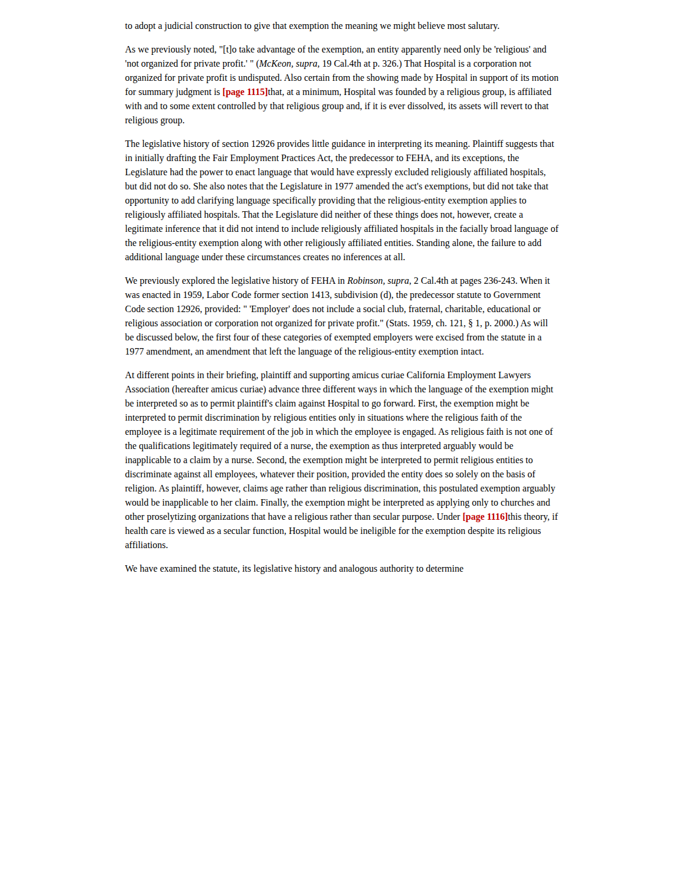to adopt a judicial construction to give that exemption the meaning we might believe most salutary.
As we previously noted, "[t]o take advantage of the exemption, an entity apparently need only be 'religious' and 'not organized for private profit.' " (McKeon, supra, 19 Cal.4th at p. 326.) That Hospital is a corporation not organized for private profit is undisputed. Also certain from the showing made by Hospital in support of its motion for summary judgment is [page 1115] that, at a minimum, Hospital was founded by a religious group, is affiliated with and to some extent controlled by that religious group and, if it is ever dissolved, its assets will revert to that religious group.
The legislative history of section 12926 provides little guidance in interpreting its meaning. Plaintiff suggests that in initially drafting the Fair Employment Practices Act, the predecessor to FEHA, and its exceptions, the Legislature had the power to enact language that would have expressly excluded religiously affiliated hospitals, but did not do so. She also notes that the Legislature in 1977 amended the act's exemptions, but did not take that opportunity to add clarifying language specifically providing that the religious-entity exemption applies to religiously affiliated hospitals. That the Legislature did neither of these things does not, however, create a legitimate inference that it did not intend to include religiously affiliated hospitals in the facially broad language of the religious-entity exemption along with other religiously affiliated entities. Standing alone, the failure to add additional language under these circumstances creates no inferences at all.
We previously explored the legislative history of FEHA in Robinson, supra, 2 Cal.4th at pages 236-243. When it was enacted in 1959, Labor Code former section 1413, subdivision (d), the predecessor statute to Government Code section 12926, provided: " 'Employer' does not include a social club, fraternal, charitable, educational or religious association or corporation not organized for private profit." (Stats. 1959, ch. 121, § 1, p. 2000.) As will be discussed below, the first four of these categories of exempted employers were excised from the statute in a 1977 amendment, an amendment that left the language of the religious-entity exemption intact.
At different points in their briefing, plaintiff and supporting amicus curiae California Employment Lawyers Association (hereafter amicus curiae) advance three different ways in which the language of the exemption might be interpreted so as to permit plaintiff's claim against Hospital to go forward. First, the exemption might be interpreted to permit discrimination by religious entities only in situations where the religious faith of the employee is a legitimate requirement of the job in which the employee is engaged. As religious faith is not one of the qualifications legitimately required of a nurse, the exemption as thus interpreted arguably would be inapplicable to a claim by a nurse. Second, the exemption might be interpreted to permit religious entities to discriminate against all employees, whatever their position, provided the entity does so solely on the basis of religion. As plaintiff, however, claims age rather than religious discrimination, this postulated exemption arguably would be inapplicable to her claim. Finally, the exemption might be interpreted as applying only to churches and other proselytizing organizations that have a religious rather than secular purpose. Under [page 1116] this theory, if health care is viewed as a secular function, Hospital would be ineligible for the exemption despite its religious affiliations.
We have examined the statute, its legislative history and analogous authority to determine